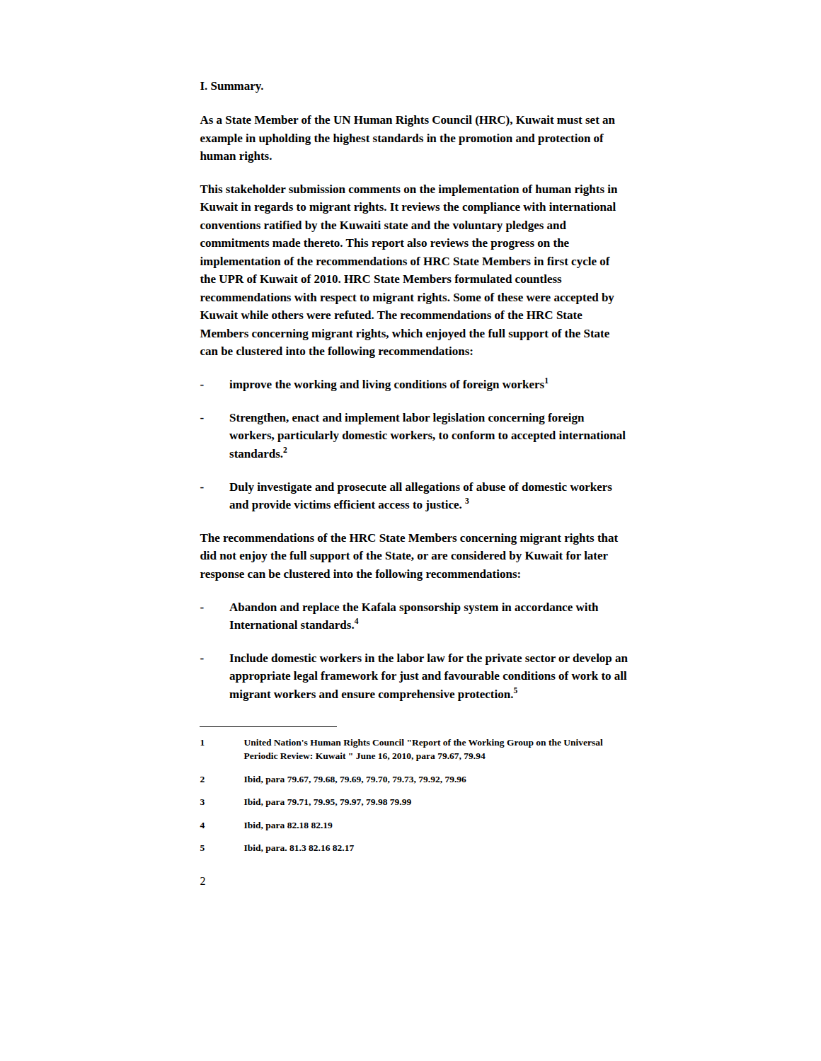I. Summary.
As a State Member of the UN Human Rights Council (HRC), Kuwait must set an example in upholding the highest standards in the promotion and protection of human rights.
This stakeholder submission comments on the implementation of human rights in Kuwait in regards to migrant rights. It reviews the compliance with international conventions ratified by the Kuwaiti state and the voluntary pledges and commitments made thereto. This report also reviews the progress on the implementation of the recommendations of HRC State Members in first cycle of the UPR of Kuwait of 2010. HRC State Members formulated countless recommendations with respect to migrant rights. Some of these were accepted by Kuwait while others were refuted. The recommendations of the HRC State Members concerning migrant rights, which enjoyed the full support of the State can be clustered into the following recommendations:
improve the working and living conditions of foreign workers1
Strengthen, enact and implement labor legislation concerning foreign workers, particularly domestic workers, to conform to accepted international standards.2
Duly investigate and prosecute all allegations of abuse of domestic workers and provide victims efficient access to justice. 3
The recommendations of the HRC State Members concerning migrant rights that did not enjoy the full support of the State, or are considered by Kuwait for later response can be clustered into the following recommendations:
Abandon and replace the Kafala sponsorship system in accordance with International standards.4
Include domestic workers in the labor law for the private sector or develop an appropriate legal framework for just and favourable conditions of work to all migrant workers and ensure comprehensive protection.5
1 United Nation's Human Rights Council "Report of the Working Group on the Universal Periodic Review: Kuwait " June 16, 2010, para 79.67, 79.94
2 Ibid, para 79.67, 79.68, 79.69, 79.70, 79.73, 79.92, 79.96
3 Ibid, para 79.71, 79.95, 79.97, 79.98 79.99
4 Ibid, para 82.18 82.19
5 Ibid, para. 81.3 82.16 82.17
2